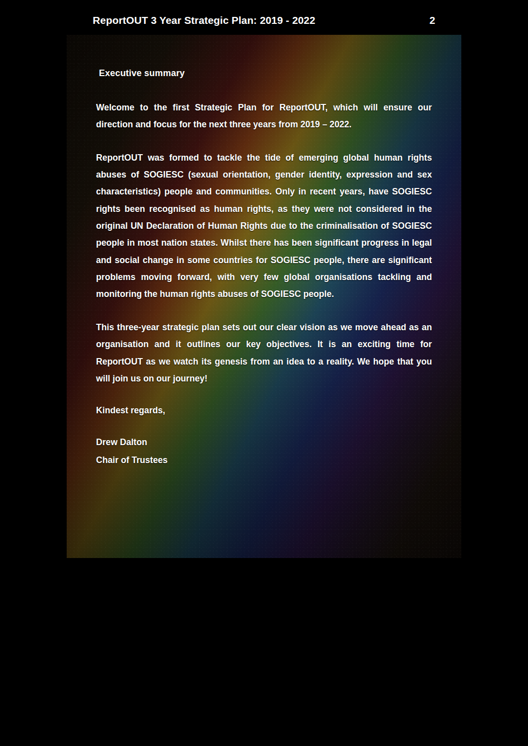ReportOUT 3 Year Strategic Plan: 2019 - 2022 2
Executive summary
Welcome to the first Strategic Plan for ReportOUT, which will ensure our direction and focus for the next three years from 2019 – 2022.
ReportOUT was formed to tackle the tide of emerging global human rights abuses of SOGIESC (sexual orientation, gender identity, expression and sex characteristics) people and communities. Only in recent years, have SOGIESC rights been recognised as human rights, as they were not considered in the original UN Declaration of Human Rights due to the criminalisation of SOGIESC people in most nation states. Whilst there has been significant progress in legal and social change in some countries for SOGIESC people, there are significant problems moving forward, with very few global organisations tackling and monitoring the human rights abuses of SOGIESC people.
This three-year strategic plan sets out our clear vision as we move ahead as an organisation and it outlines our key objectives. It is an exciting time for ReportOUT as we watch its genesis from an idea to a reality. We hope that you will join us on our journey!
Kindest regards,
Drew Dalton
Chair of Trustees